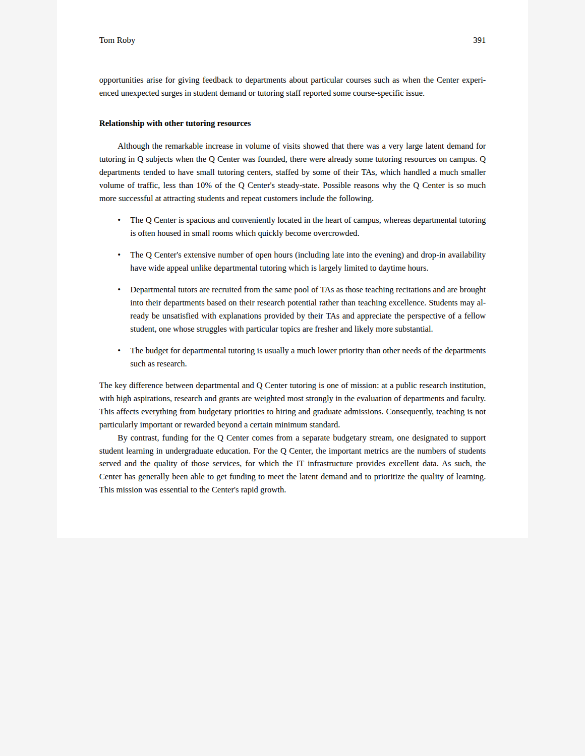Tom Roby 391
opportunities arise for giving feedback to departments about particular courses such as when the Center experienced unexpected surges in student demand or tutoring staff reported some course-specific issue.
Relationship with other tutoring resources
Although the remarkable increase in volume of visits showed that there was a very large latent demand for tutoring in Q subjects when the Q Center was founded, there were already some tutoring resources on campus. Q departments tended to have small tutoring centers, staffed by some of their TAs, which handled a much smaller volume of traffic, less than 10% of the Q Center's steady-state. Possible reasons why the Q Center is so much more successful at attracting students and repeat customers include the following.
The Q Center is spacious and conveniently located in the heart of campus, whereas departmental tutoring is often housed in small rooms which quickly become overcrowded.
The Q Center's extensive number of open hours (including late into the evening) and drop-in availability have wide appeal unlike departmental tutoring which is largely limited to daytime hours.
Departmental tutors are recruited from the same pool of TAs as those teaching recitations and are brought into their departments based on their research potential rather than teaching excellence. Students may already be unsatisfied with explanations provided by their TAs and appreciate the perspective of a fellow student, one whose struggles with particular topics are fresher and likely more substantial.
The budget for departmental tutoring is usually a much lower priority than other needs of the departments such as research.
The key difference between departmental and Q Center tutoring is one of mission: at a public research institution, with high aspirations, research and grants are weighted most strongly in the evaluation of departments and faculty. This affects everything from budgetary priorities to hiring and graduate admissions. Consequently, teaching is not particularly important or rewarded beyond a certain minimum standard.
By contrast, funding for the Q Center comes from a separate budgetary stream, one designated to support student learning in undergraduate education. For the Q Center, the important metrics are the numbers of students served and the quality of those services, for which the IT infrastructure provides excellent data. As such, the Center has generally been able to get funding to meet the latent demand and to prioritize the quality of learning. This mission was essential to the Center's rapid growth.